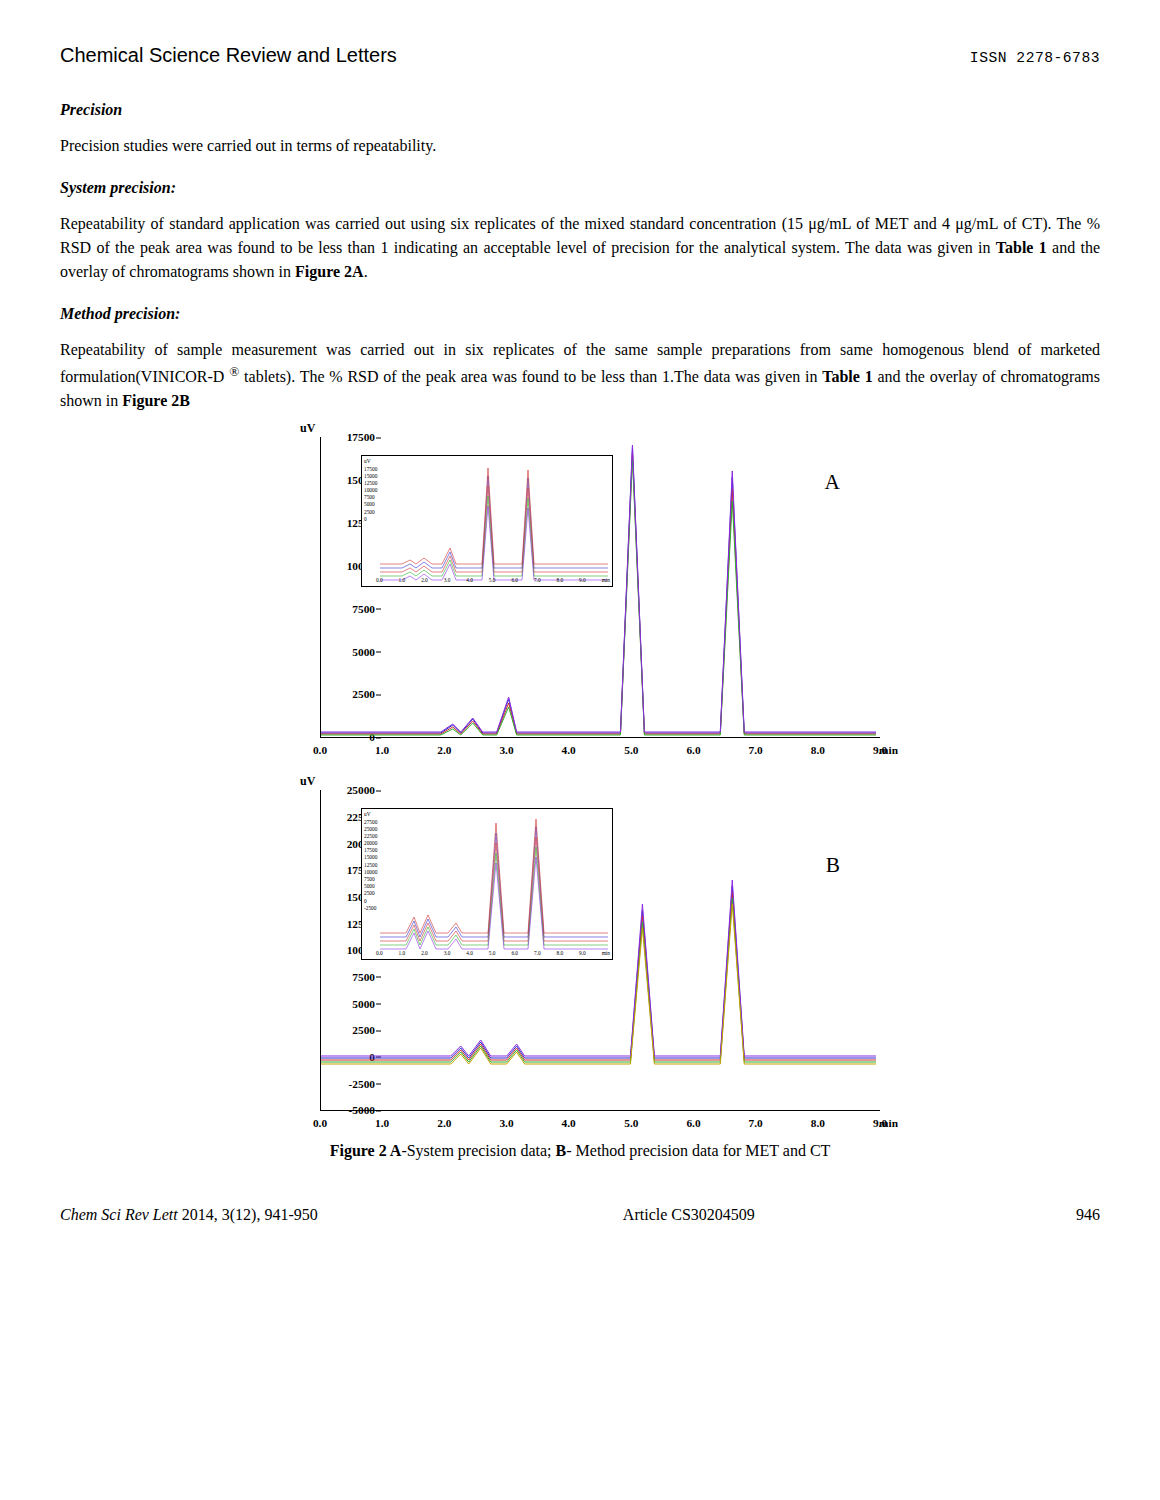Chemical Science Review and Letters
ISSN 2278-6783
Precision
Precision studies were carried out in terms of repeatability.
System precision:
Repeatability of standard application was carried out using six replicates of the mixed standard concentration (15 μg/mL of MET and 4 μg/mL of CT). The % RSD of the peak area was found to be less than 1 indicating an acceptable level of precision for the analytical system. The data was given in Table 1 and the overlay of chromatograms shown in Figure 2A.
Method precision:
Repeatability of sample measurement was carried out in six replicates of the same sample preparations from same homogenous blend of marketed formulation(VINICOR-D ® tablets). The % RSD of the peak area was found to be less than 1.The data was given in Table 1 and the overlay of chromatograms shown in Figure 2B
uV
17500 15000 12500 10000 7500 5000 2500 0
A
uV
17500
15000
12500
10000
7500
5000
2500
0
0.01.02.03.04.05.06.07.08.09.0 min
0.0 1.0 2.0 3.0 4.0 5.0 6.0 7.0 8.0 9.0 min
uV
25000 22500 20000 17500 15000 12500 10000 7500 5000 2500 0 -2500 -5000
B
uV
27500
25000
22500
20000
17500
15000
12500
10000
7500
5000
2500
0
-2500
0.01.02.03.04.05.06.07.08.09.0 min
0.0 1.0 2.0 3.0 4.0 5.0 6.0 7.0 8.0 9.0 min
Figure 2 A-System precision data; B- Method precision data for MET and CT
Chem Sci Rev Lett 2014, 3(12), 941-950
Article CS30204509
946